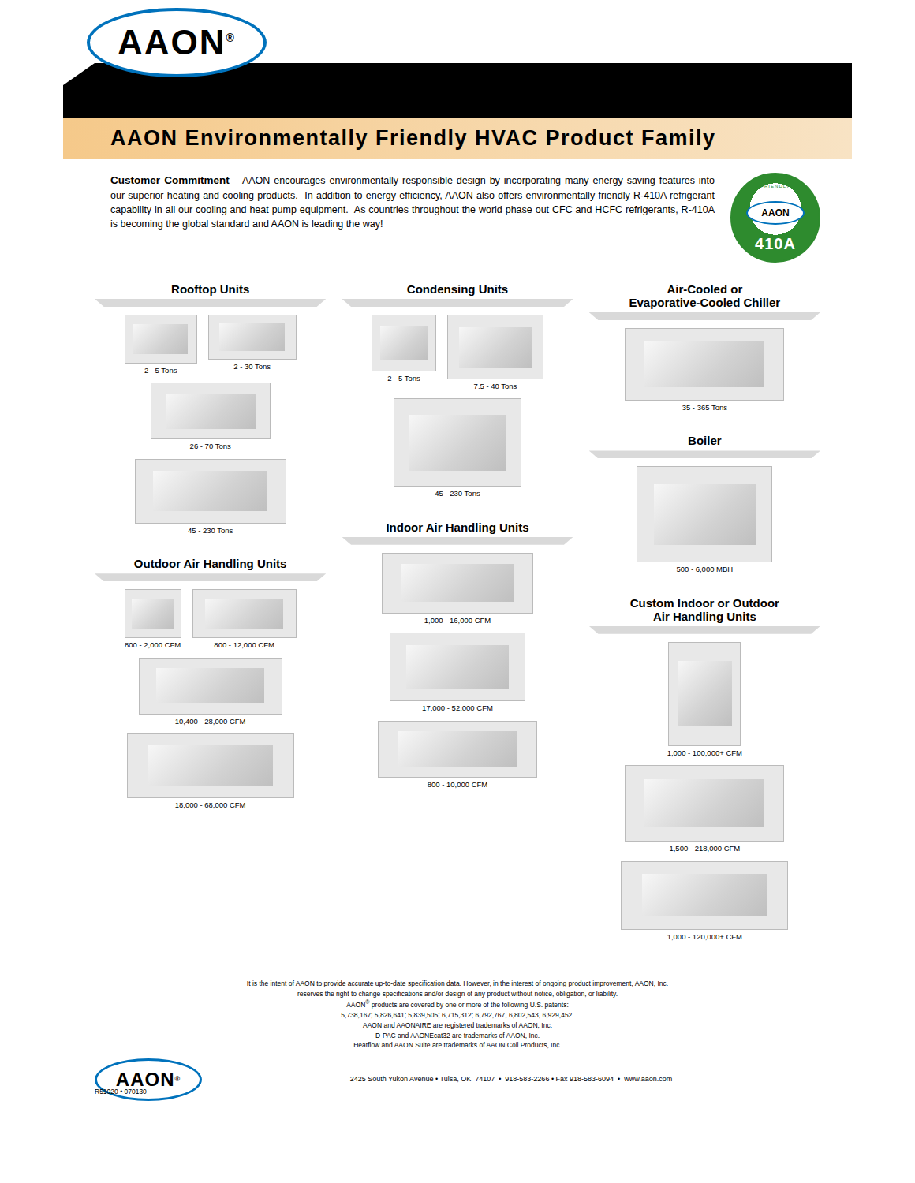AAON®
AAON Environmentally Friendly HVAC Product Family
Customer Commitment – AAON encourages environmentally responsible design by incorporating many energy saving features into our superior heating and cooling products. In addition to energy efficiency, AAON also offers environmentally friendly R-410A refrigerant capability in all our cooling and heat pump equipment. As countries throughout the world phase out CFC and HCFC refrigerants, R-410A is becoming the global standard and AAON is leading the way!
ENVIRONMENTALLY FRIENDLY
AAON
410A
Rooftop Units
2 - 5 Tons
2 - 30 Tons
26 - 70 Tons
45 - 230 Tons
Outdoor Air Handling Units
800 - 2,000 CFM
800 - 12,000 CFM
10,400 - 28,000 CFM
18,000 - 68,000 CFM
Condensing Units
2 - 5 Tons
7.5 - 40 Tons
45 - 230 Tons
Indoor Air Handling Units
1,000 - 16,000 CFM
17,000 - 52,000 CFM
800 - 10,000 CFM
Air-Cooled or
Evaporative-Cooled Chiller
35 - 365 Tons
Boiler
500 - 6,000 MBH
Custom Indoor or Outdoor
Air Handling Units
1,000 - 100,000+ CFM
1,500 - 218,000 CFM
1,000 - 120,000+ CFM
It is the intent of AAON to provide accurate up-to-date specification data. However, in the interest of ongoing product improvement, AAON, Inc.
reserves the right to change specifications and/or design of any product without notice, obligation, or liability.
AAON® products are covered by one or more of the following U.S. patents:
5,738,167; 5,826,641; 5,839,505; 6,715,312; 6,792,767, 6,802,543, 6,929,452.
AAON and AAONAIRE are registered trademarks of AAON, Inc.
D-PAC and AAONEcat32 are trademarks of AAON, Inc.
Heatflow and AAON Suite are trademarks of AAON Coil Products, Inc.
AAON®
2425 South Yukon Avenue • Tulsa, OK 74107 • 918-583-2266 • Fax 918-583-6094 • www.aaon.com
R51020 • 070130